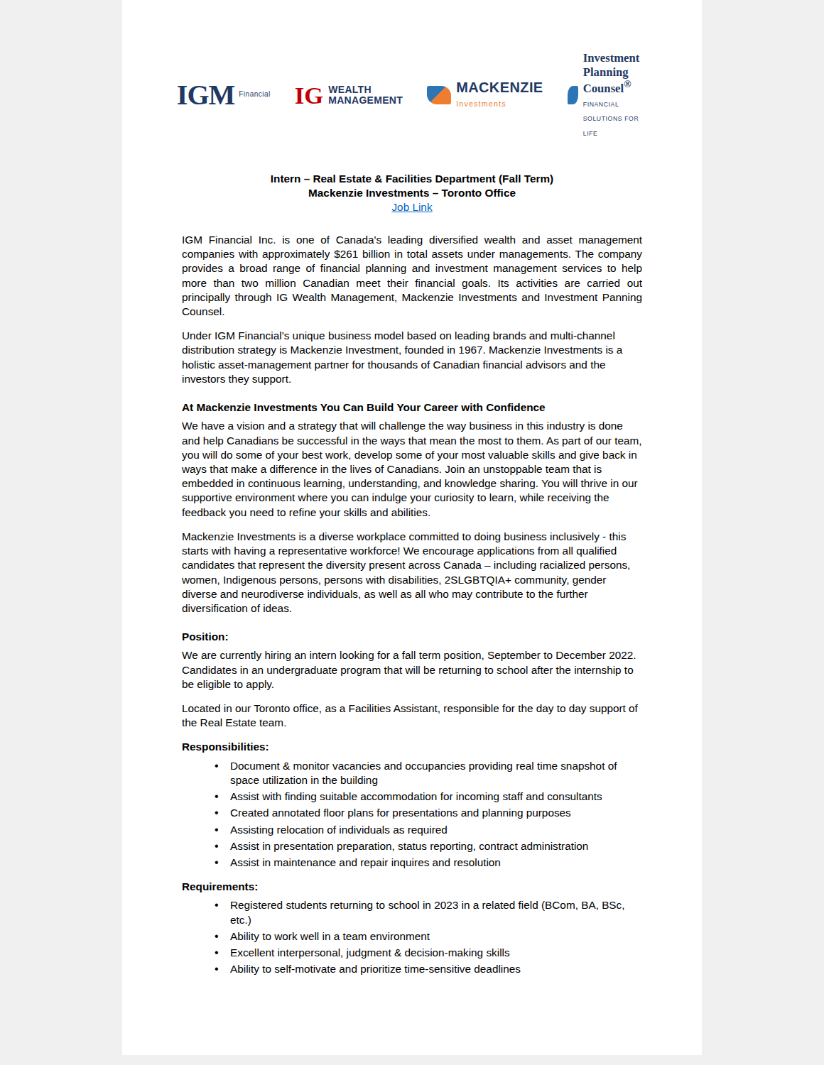IGM Financial
IG WEALTH
MANAGEMENT
MACKENZIE
Investments
Investment
Planning Counsel®
FINANCIAL SOLUTIONS FOR LIFE
Intern – Real Estate & Facilities Department (Fall Term)
Mackenzie Investments – Toronto Office
Job Link
IGM Financial Inc. is one of Canada's leading diversified wealth and asset management companies with approximately $261 billion in total assets under managements. The company provides a broad range of financial planning and investment management services to help more than two million Canadian meet their financial goals. Its activities are carried out principally through IG Wealth Management, Mackenzie Investments and Investment Panning Counsel.
Under IGM Financial’s unique business model based on leading brands and multi-channel distribution strategy is Mackenzie Investment, founded in 1967. Mackenzie Investments is a holistic asset-management partner for thousands of Canadian financial advisors and the investors they support.
At Mackenzie Investments You Can Build Your Career with Confidence
We have a vision and a strategy that will challenge the way business in this industry is done and help Canadians be successful in the ways that mean the most to them. As part of our team, you will do some of your best work, develop some of your most valuable skills and give back in ways that make a difference in the lives of Canadians. Join an unstoppable team that is embedded in continuous learning, understanding, and knowledge sharing. You will thrive in our supportive environment where you can indulge your curiosity to learn, while receiving the feedback you need to refine your skills and abilities.
Mackenzie Investments is a diverse workplace committed to doing business inclusively - this starts with having a representative workforce! We encourage applications from all qualified candidates that represent the diversity present across Canada – including racialized persons, women, Indigenous persons, persons with disabilities, 2SLGBTQIA+ community, gender diverse and neurodiverse individuals, as well as all who may contribute to the further diversification of ideas.
Position:
We are currently hiring an intern looking for a fall term position, September to December 2022. Candidates in an undergraduate program that will be returning to school after the internship to be eligible to apply.
Located in our Toronto office, as a Facilities Assistant, responsible for the day to day support of the Real Estate team.
Responsibilities:
Document & monitor vacancies and occupancies providing real time snapshot of space utilization in the building
Assist with finding suitable accommodation for incoming staff and consultants
Created annotated floor plans for presentations and planning purposes
Assisting relocation of individuals as required
Assist in presentation preparation, status reporting, contract administration
Assist in maintenance and repair inquires and resolution
Requirements:
Registered students returning to school in 2023 in a related field (BCom, BA, BSc, etc.)
Ability to work well in a team environment
Excellent interpersonal, judgment & decision-making skills
Ability to self-motivate and prioritize time-sensitive deadlines